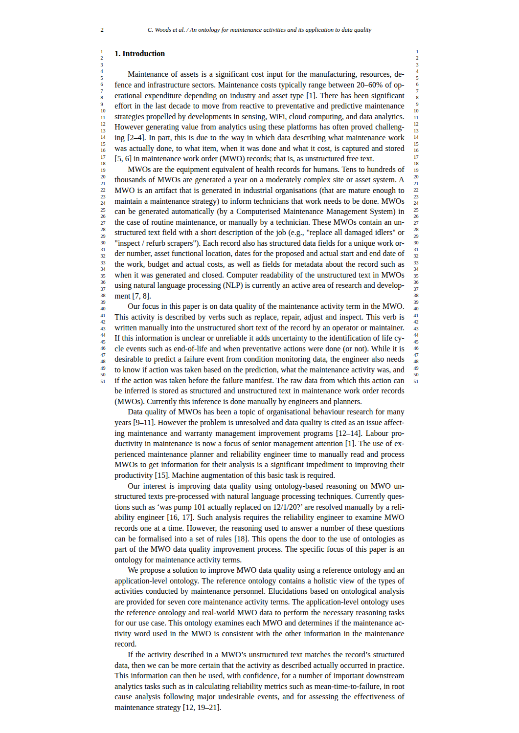2 C. Woods et al. / An ontology for maintenance activities and its application to data quality
1
2
3
4
5
6
7
8
9
10
11
12
13
14
15
16
17
18
19
20
21
22
23
24
25
26
27
28
29
30
31
32
33
34
35
36
37
38
39
40
41
42
43
44
45
46
47
48
49
50
51
1
2
3
4
5
6
7
8
9
10
11
12
13
14
15
16
17
18
19
20
21
22
23
24
25
26
27
28
29
30
31
32
33
34
35
36
37
38
39
40
41
42
43
44
45
46
47
48
49
50
51
1. Introduction
Maintenance of assets is a significant cost input for the manufacturing, resources, defence and infrastructure sectors. Maintenance costs typically range between 20–60% of operational expenditure depending on industry and asset type [1]. There has been significant effort in the last decade to move from reactive to preventative and predictive maintenance strategies propelled by developments in sensing, WiFi, cloud computing, and data analytics. However generating value from analytics using these platforms has often proved challenging [2–4]. In part, this is due to the way in which data describing what maintenance work was actually done, to what item, when it was done and what it cost, is captured and stored [5, 6] in maintenance work order (MWO) records; that is, as unstructured free text.
MWOs are the equipment equivalent of health records for humans. Tens to hundreds of thousands of MWOs are generated a year on a moderately complex site or asset system. A MWO is an artifact that is generated in industrial organisations (that are mature enough to maintain a maintenance strategy) to inform technicians that work needs to be done. MWOs can be generated automatically (by a Computerised Maintenance Management System) in the case of routine maintenance, or manually by a technician. These MWOs contain an unstructured text field with a short description of the job (e.g., "replace all damaged idlers" or "inspect / refurb scrapers"). Each record also has structured data fields for a unique work order number, asset functional location, dates for the proposed and actual start and end date of the work, budget and actual costs, as well as fields for metadata about the record such as when it was generated and closed. Computer readability of the unstructured text in MWOs using natural language processing (NLP) is currently an active area of research and development [7, 8].
Our focus in this paper is on data quality of the maintenance activity term in the MWO. This activity is described by verbs such as replace, repair, adjust and inspect. This verb is written manually into the unstructured short text of the record by an operator or maintainer. If this information is unclear or unreliable it adds uncertainty to the identification of life cycle events such as end-of-life and when preventative actions were done (or not). While it is desirable to predict a failure event from condition monitoring data, the engineer also needs to know if action was taken based on the prediction, what the maintenance activity was, and if the action was taken before the failure manifest. The raw data from which this action can be inferred is stored as structured and unstructured text in maintenance work order records (MWOs). Currently this inference is done manually by engineers and planners.
Data quality of MWOs has been a topic of organisational behaviour research for many years [9–11]. However the problem is unresolved and data quality is cited as an issue affecting maintenance and warranty management improvement programs [12–14]. Labour productivity in maintenance is now a focus of senior management attention [1]. The use of experienced maintenance planner and reliability engineer time to manually read and process MWOs to get information for their analysis is a significant impediment to improving their productivity [15]. Machine augmentation of this basic task is required.
Our interest is improving data quality using ontology-based reasoning on MWO unstructured texts pre-processed with natural language processing techniques. Currently questions such as ‘was pump 101 actually replaced on 12/1/20?’ are resolved manually by a reliability engineer [16, 17]. Such analysis requires the reliability engineer to examine MWO records one at a time. However, the reasoning used to answer a number of these questions can be formalised into a set of rules [18]. This opens the door to the use of ontologies as part of the MWO data quality improvement process. The specific focus of this paper is an ontology for maintenance activity terms.
We propose a solution to improve MWO data quality using a reference ontology and an application-level ontology. The reference ontology contains a holistic view of the types of activities conducted by maintenance personnel. Elucidations based on ontological analysis are provided for seven core maintenance activity terms. The application-level ontology uses the reference ontology and real-world MWO data to perform the necessary reasoning tasks for our use case. This ontology examines each MWO and determines if the maintenance activity word used in the MWO is consistent with the other information in the maintenance record.
If the activity described in a MWO’s unstructured text matches the record’s structured data, then we can be more certain that the activity as described actually occurred in practice. This information can then be used, with confidence, for a number of important downstream analytics tasks such as in calculating reliability metrics such as mean-time-to-failure, in root cause analysis following major undesirable events, and for assessing the effectiveness of maintenance strategy [12, 19–21].